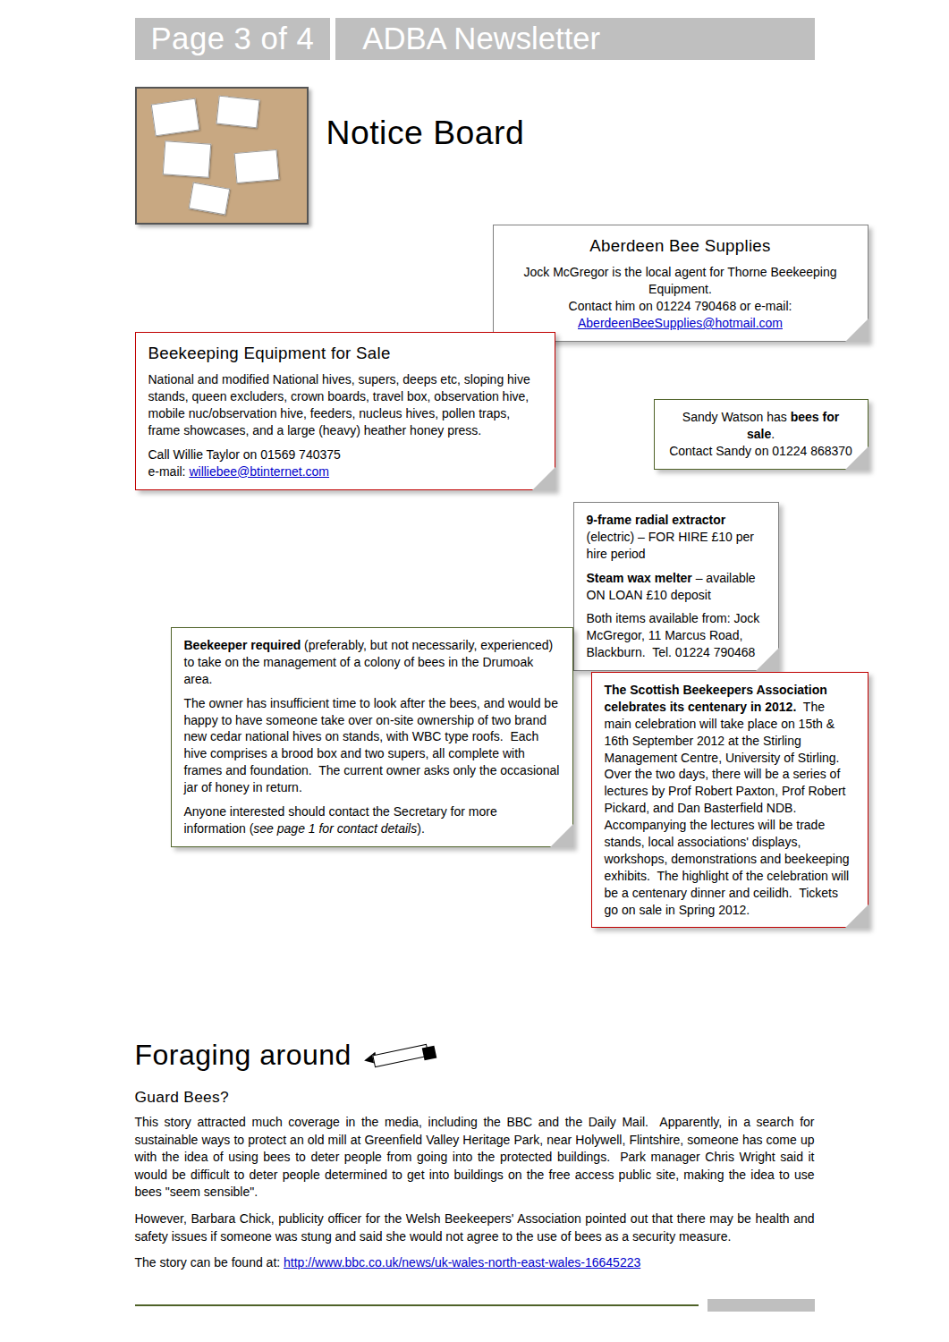Page 3 of 4
ADBA Newsletter
Notice Board
Aberdeen Bee Supplies
Jock McGregor is the local agent for Thorne Beekeeping Equipment.
Contact him on 01224 790468 or e-mail:
AberdeenBeeSupplies@hotmail.com
Beekeeping Equipment for Sale
National and modified National hives, supers, deeps etc, sloping hive stands, queen excluders, crown boards, travel box, observation hive, mobile nuc/observation hive, feeders, nucleus hives, pollen traps, frame showcases, and a large (heavy) heather honey press.
Call Willie Taylor on 01569 740375
e-mail: williebee@btinternet.com
Sandy Watson has bees for sale.
Contact Sandy on 01224 868370
9-frame radial extractor (electric) – FOR HIRE £10 per hire period
Steam wax melter – available ON LOAN £10 deposit
Both items available from: Jock McGregor, 11 Marcus Road, Blackburn. Tel. 01224 790468
Beekeeper required (preferably, but not necessarily, experienced) to take on the management of a colony of bees in the Drumoak area.
The owner has insufficient time to look after the bees, and would be happy to have someone take over on-site ownership of two brand new cedar national hives on stands, with WBC type roofs. Each hive comprises a brood box and two supers, all complete with frames and foundation. The current owner asks only the occasional jar of honey in return.
Anyone interested should contact the Secretary for more information (see page 1 for contact details).
The Scottish Beekeepers Association celebrates its centenary in 2012. The main celebration will take place on 15th & 16th September 2012 at the Stirling Management Centre, University of Stirling. Over the two days, there will be a series of lectures by Prof Robert Paxton, Prof Robert Pickard, and Dan Basterfield NDB. Accompanying the lectures will be trade stands, local associations' displays, workshops, demonstrations and beekeeping exhibits. The highlight of the celebration will be a centenary dinner and ceilidh. Tickets go on sale in Spring 2012.
Foraging around
Guard Bees?
This story attracted much coverage in the media, including the BBC and the Daily Mail. Apparently, in a search for sustainable ways to protect an old mill at Greenfield Valley Heritage Park, near Holywell, Flintshire, someone has come up with the idea of using bees to deter people from going into the protected buildings. Park manager Chris Wright said it would be difficult to deter people determined to get into buildings on the free access public site, making the idea to use bees "seem sensible".
However, Barbara Chick, publicity officer for the Welsh Beekeepers' Association pointed out that there may be health and safety issues if someone was stung and said she would not agree to the use of bees as a security measure.
The story can be found at: http://www.bbc.co.uk/news/uk-wales-north-east-wales-16645223